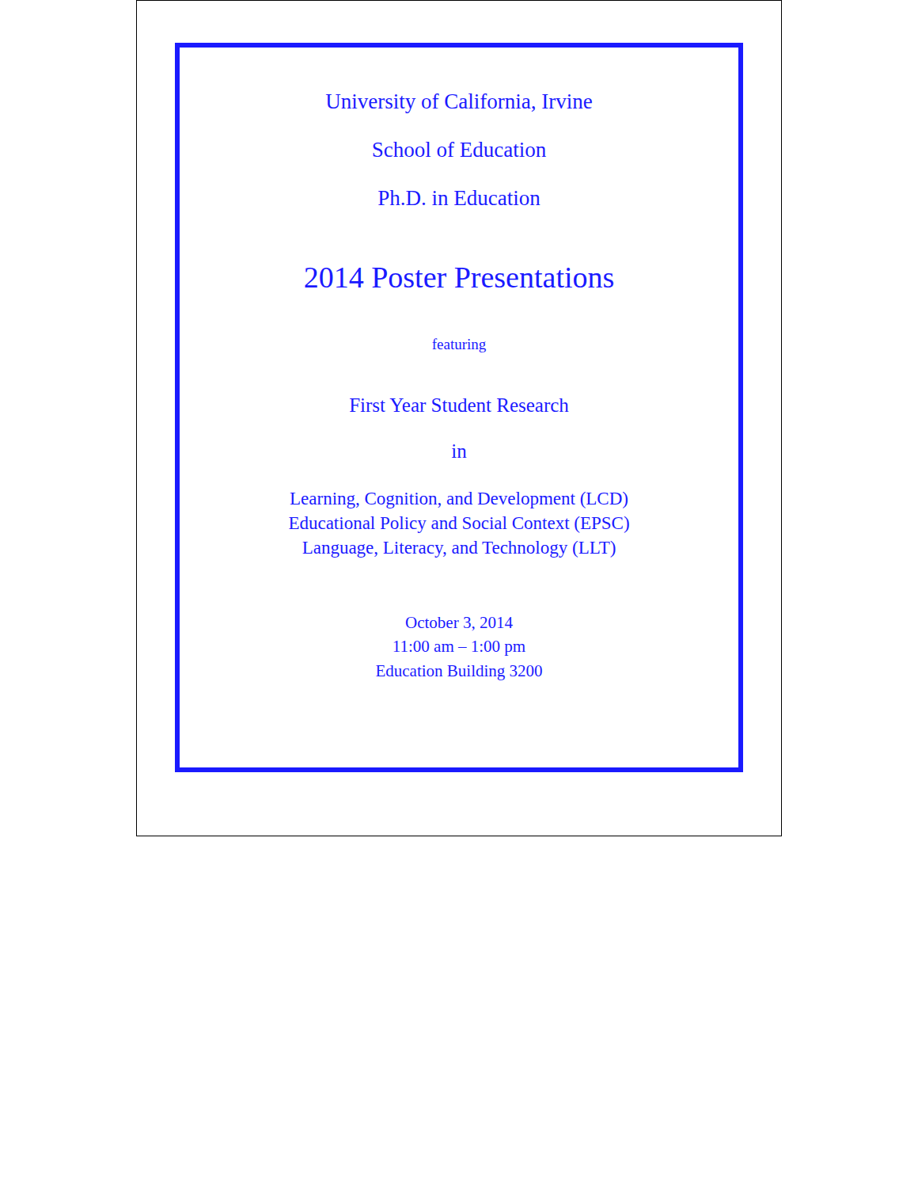University of California, Irvine
School of Education
Ph.D. in Education
2014 Poster Presentations
featuring
First Year Student Research
in
Learning, Cognition, and Development (LCD)
Educational Policy and Social Context (EPSC)
Language, Literacy, and Technology (LLT)
October 3, 2014
11:00 am – 1:00 pm
Education Building 3200